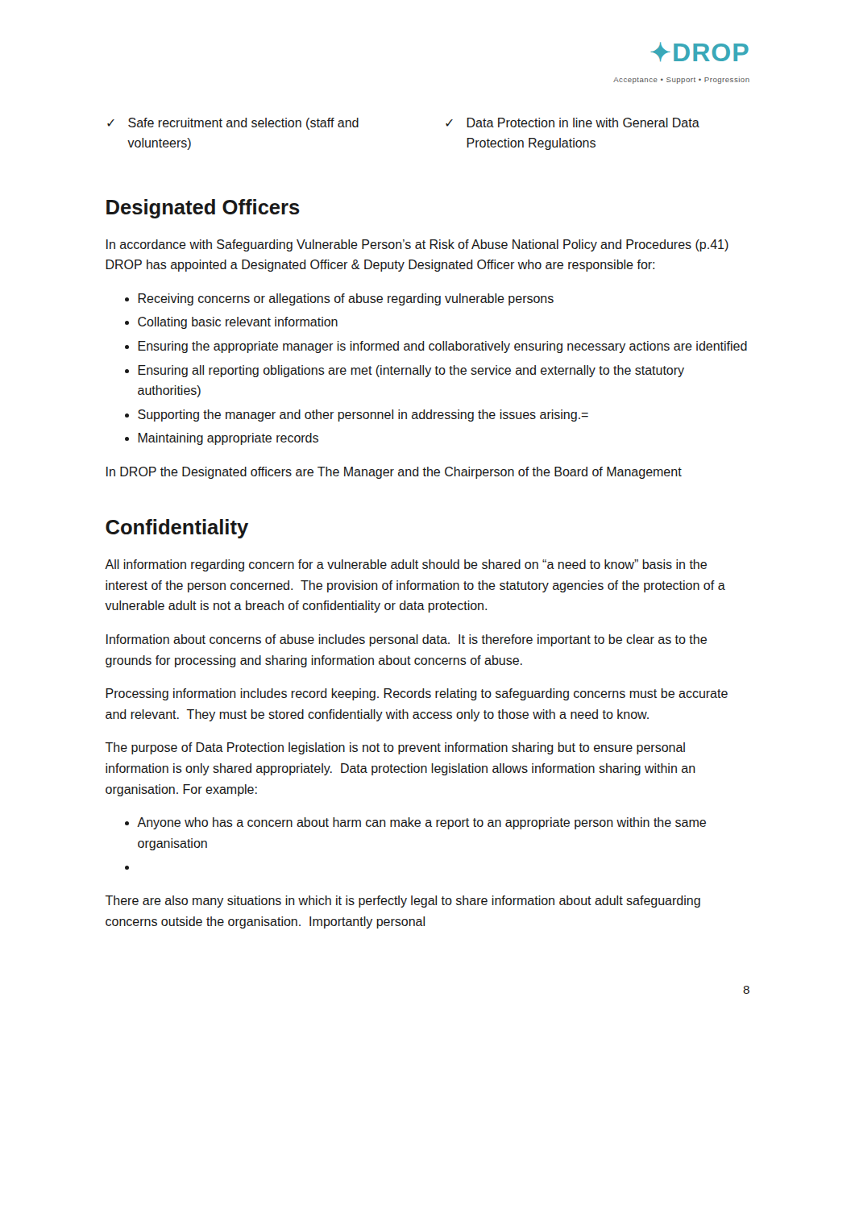✦DROP Acceptance • Support • Progression
Safe recruitment and selection (staff and volunteers)
Data Protection in line with General Data Protection Regulations
Designated Officers
In accordance with Safeguarding Vulnerable Person’s at Risk of Abuse National Policy and Procedures (p.41) DROP has appointed a Designated Officer & Deputy Designated Officer who are responsible for:
Receiving concerns or allegations of abuse regarding vulnerable persons
Collating basic relevant information
Ensuring the appropriate manager is informed and collaboratively ensuring necessary actions are identified
Ensuring all reporting obligations are met (internally to the service and externally to the statutory authorities)
Supporting the manager and other personnel in addressing the issues arising.=
Maintaining appropriate records
In DROP the Designated officers are The Manager and the Chairperson of the Board of Management
Confidentiality
All information regarding concern for a vulnerable adult should be shared on “a need to know” basis in the interest of the person concerned. The provision of information to the statutory agencies of the protection of a vulnerable adult is not a breach of confidentiality or data protection.
Information about concerns of abuse includes personal data. It is therefore important to be clear as to the grounds for processing and sharing information about concerns of abuse.
Processing information includes record keeping. Records relating to safeguarding concerns must be accurate and relevant. They must be stored confidentially with access only to those with a need to know.
The purpose of Data Protection legislation is not to prevent information sharing but to ensure personal information is only shared appropriately. Data protection legislation allows information sharing within an organisation. For example:
Anyone who has a concern about harm can make a report to an appropriate person within the same organisation
There are also many situations in which it is perfectly legal to share information about adult safeguarding concerns outside the organisation. Importantly personal
8